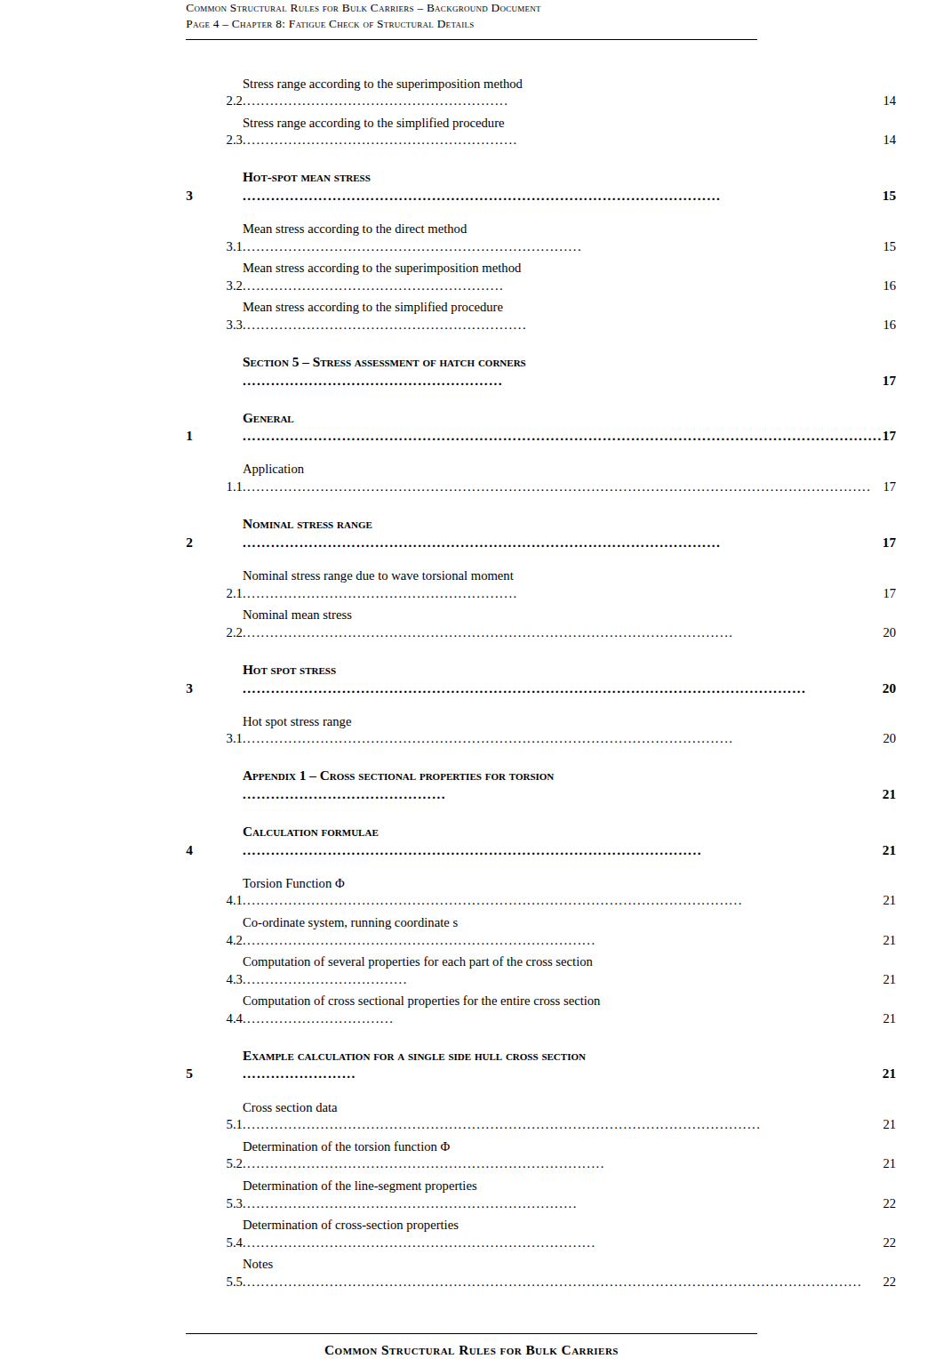Common Structural Rules for Bulk Carriers – Background Document
Page 4 – Chapter 8: Fatigue Check of Structural Details
| 2.2 | Stress range according to the superimposition method .......................................................... | 14 |
| 2.3 | Stress range according to the simplified procedure ............................................................ | 14 |
| 3 | Hot-spot mean stress ..................................................................................................... | 15 |
| 3.1 | Mean stress according to the direct method .......................................................................... | 15 |
| 3.2 | Mean stress according to the superimposition method ......................................................... | 16 |
| 3.3 | Mean stress according to the simplified procedure .............................................................. | 16 |
| | Section 5 – Stress assessment of hatch corners ....................................................... | 17 |
| 1 | General ....................................................................................................................................... | 17 |
| 1.1 | Application ......................................................................................................................................... | 17 |
| 2 | Nominal stress range ..................................................................................................... | 17 |
| 2.1 | Nominal stress range due to wave torsional moment ............................................................ | 17 |
| 2.2 | Nominal mean stress ........................................................................................................... | 20 |
| 3 | Hot spot stress ....................................................................................................................... | 20 |
| 3.1 | Hot spot stress range ........................................................................................................... | 20 |
| | Appendix 1 – Cross sectional properties for torsion ........................................... | 21 |
| 4 | Calculation formulae ................................................................................................. | 21 |
| 4.1 | Torsion Function Φ ............................................................................................................. | 21 |
| 4.2 | Co-ordinate system, running coordinate s ............................................................................. | 21 |
| 4.3 | Computation of several properties for each part of the cross section .................................... | 21 |
| 4.4 | Computation of cross sectional properties for the entire cross section ................................. | 21 |
| 5 | Example calculation for a single side hull cross section ........................ | 21 |
| 5.1 | Cross section data ................................................................................................................. | 21 |
| 5.2 | Determination of the torsion function Φ ............................................................................... | 21 |
| 5.3 | Determination of the line-segment properties ......................................................................... | 22 |
| 5.4 | Determination of cross-section properties ............................................................................. | 22 |
| 5.5 | Notes ....................................................................................................................................... | 22 |
Common Structural Rules for Bulk Carriers